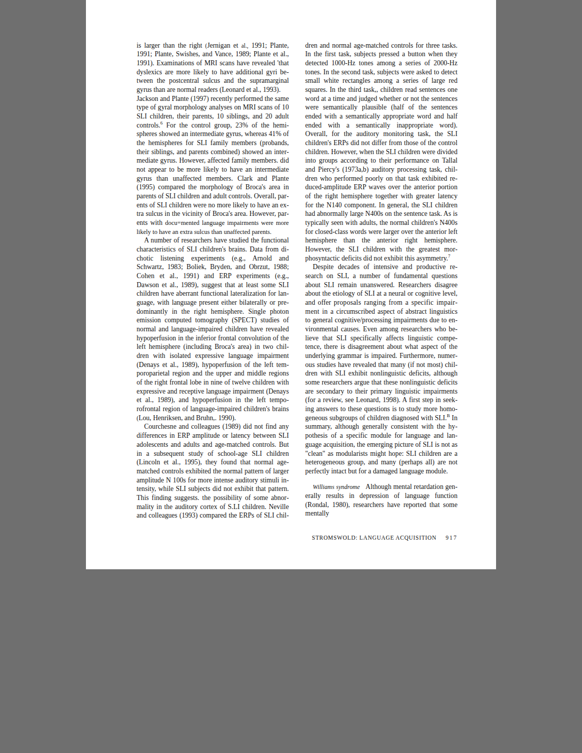is larger than the right (Jernigan et al., 1991; Plante, 1991; Plante, Swishes, and Vance, 1989; Plante et al., 1991). Examinations of MRI scans have revealed 'that dyslexics are more likely to have additional gyri between the postcentral sulcus and the supramarginal gyrus than are normal readers (Leonard et al., 1993).
Jackson and Plante (1997) recently performed the same type of gyral morphology analyses on MRI scans of 10 SLI children, their parents, 10 siblings, and 20 adult controls.6 For the control group, 23% of the hemispheres showed an intermediate gyrus, whereas 41% of the hemispheres for SLI family members (probands, their siblings, and parents combined) showed an intermediate gyrus. However, affected family members. did not appear to be more likely to have an intermediate gyrus than unaffected members. Clark and Plante (1995) compared the morphology of Broca's area in parents of SLI children and adult controls. Overall, parents of SLI children were no more likely to have an extra sulcus in the vicinity of Broca's area. However, parents with docu=mented language impairments were more likely to have an extra sulcus than unaffected parents.
A number of researchers have studied the functional characteristics of SLI children's brains. Data from dichotic listening experiments (e.g., Arnold and Schwartz, 1983; Boliek, Bryden, and Obrzut, 1988; Cohen et al., 1991) and ERP experiments (e.g., Dawson et al., 1989), suggest that at least some SLI children have aberrant functional lateralization for language, with language present either bilaterally or predominantly in the right hemisphere. Single photon emission computed tomography (SPECT) studies of normal and language-impaired children have revealed hypoperfusion in the inferior frontal convolution of the left hemisphere (including Broca's area) in two children with isolated expressive language impairment (Denays et al., 1989), hypoperfusion of the left temporoparietal region and the upper and middle regions of the right frontal lobe in nine of twelve children with expressive and receptive language impairment (Denays et al., 1989), and hypoperfusion in the left temporofrontal region of language-impaired children's brains (Lou, Henriksen, and Bruhn,. 1990).
Courchesne and colleagues (1989) did not find any differences in ERP amplitude or latency between SLI adolescents and adults and age-matched controls. But in a subsequent study of school-age SLI children (Lincoln et al., 1995), they found that normal age-matched controls exhibited the normal pattern of larger amplitude N 100s for more intense auditory stimuli intensity, while SLI subjects did not exhibit that pattern. This finding suggests. the possibility of some abnormality in the auditory cortex of S.LI children. Neville and colleagues (1993) compared the ERPs of SLI children and normal age-matched controls for three tasks. In the first task, subjects pressed a button when they detected 1000-Hz tones among a series of 2000-Hz tones. In the second task, subjects were asked to detect small white rectangles among a series of large red squares. In the third task,, children read sentences one word at a time and judged whether or not the sentences were semantically plausible (half of the sentences ended with a semantically appropriate word and half ended with a semantically inappropriate word). Overall, for the auditory monitoring task, the SLI children's ERPs did not differ from those of the control children. However, when the SLI children were divided into groups according to their performance on Tallal and Piercy's (1973a,b) auditory processing task, children who performed poorly on that task exhibited reduced-amplitude ERP waves over the anterior portion of the right hemisphere together with greater latency for the N140 component. In general, the SLI children had abnormally large N400s on the sentence task. As is typically seen with adults, the normal children's N400s for closed-class words were larger over the anterior left hemisphere than the anterior right hemisphere. However, the SLI children with the greatest morphosyntactic deficits did not exhibit this asymmetry.7
Despite decades of intensive and productive research on SLI, a number of fundamental questions about SLI remain unanswered. Researchers disagree about the etiology of SLI at a neural or cognitive level, and offer proposals ranging from a specific impairment in a circumscribed aspect of abstract linguistics to general cognitive/processing impairments due to environmental causes. Even among researchers who believe that SLI specifically affects linguistic competence, there is disagreement about what aspect of the underlying grammar is impaired. Furthermore, numerous studies have revealed that many (if not most) children with SLI exhibit nonlinguistic deficits, although some researchers argue that these nonlinguistic deficits are secondary to their primary linguistic impairments (for a review, see Leonard, 1998). A first step in seeking answers to these questions is to study more homogeneous subgroups of children diagnosed with SLI.B In summary, although generally consistent with the hypothesis of a specific module for language and language acquisition, the emerging picture of SLI is not as "clean" as modularists might hope: SLI children are a heterogeneous group, and many (perhaps all) are not perfectly intact but for a damaged language module.
Williams syndrome Although mental retardation generally results in depression of language function (Rondal, 1980), researchers have reported that some mentally
STROMSWOLD: LANGUAGE ACQUISITION 917